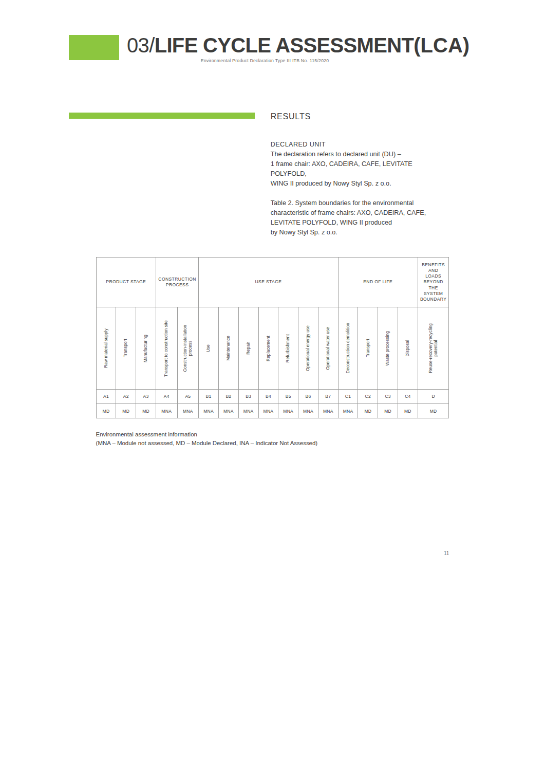03/LIFE CYCLE ASSESSMENT(LCA)
Environmental Product Declaration Type III ITB No. 115/2020
RESULTS
DECLARED UNIT
The declaration refers to declared unit (DU) –
1 frame chair: AXO, CADEIRA, CAFE, LEVITATE POLYFOLD,
WING II produced by Nowy Styl Sp. z o.o.
Table 2. System boundaries for the environmental
characteristic of frame chairs: AXO, CADEIRA, CAFE,
LEVITATE POLYFOLD, WING II produced
by Nowy Styl Sp. z o.o.
| PRODUCT STAGE | CONSTRUCTION PROCESS | USE STAGE | END OF LIFE | BENEFITS AND LOADS BEYOND THE SYSTEM BOUNDARY |
| --- | --- | --- | --- | --- |
| Raw material supply | Transport | Manufacturing | Transport to construction site | Construction-installation process | Use | Maintenance | Repair | Replacement | Refurbishment | Operational energy use | Operational water use | Deconstruction demolition | Transport | Waste processing | Disposal | Reuse-recovery-recycling potential |
| A1 | A2 | A3 | A4 | A5 | B1 | B2 | B3 | B4 | B5 | B6 | B7 | C1 | C2 | C3 | C4 | D |
| MD | MD | MD | MNA | MNA | MNA | MNA | MNA | MNA | MNA | MNA | MNA | MNA | MD | MD | MD | MD |
Environmental assessment information
(MNA – Module not assessed, MD – Module Declared, INA – Indicator Not Assessed)
11